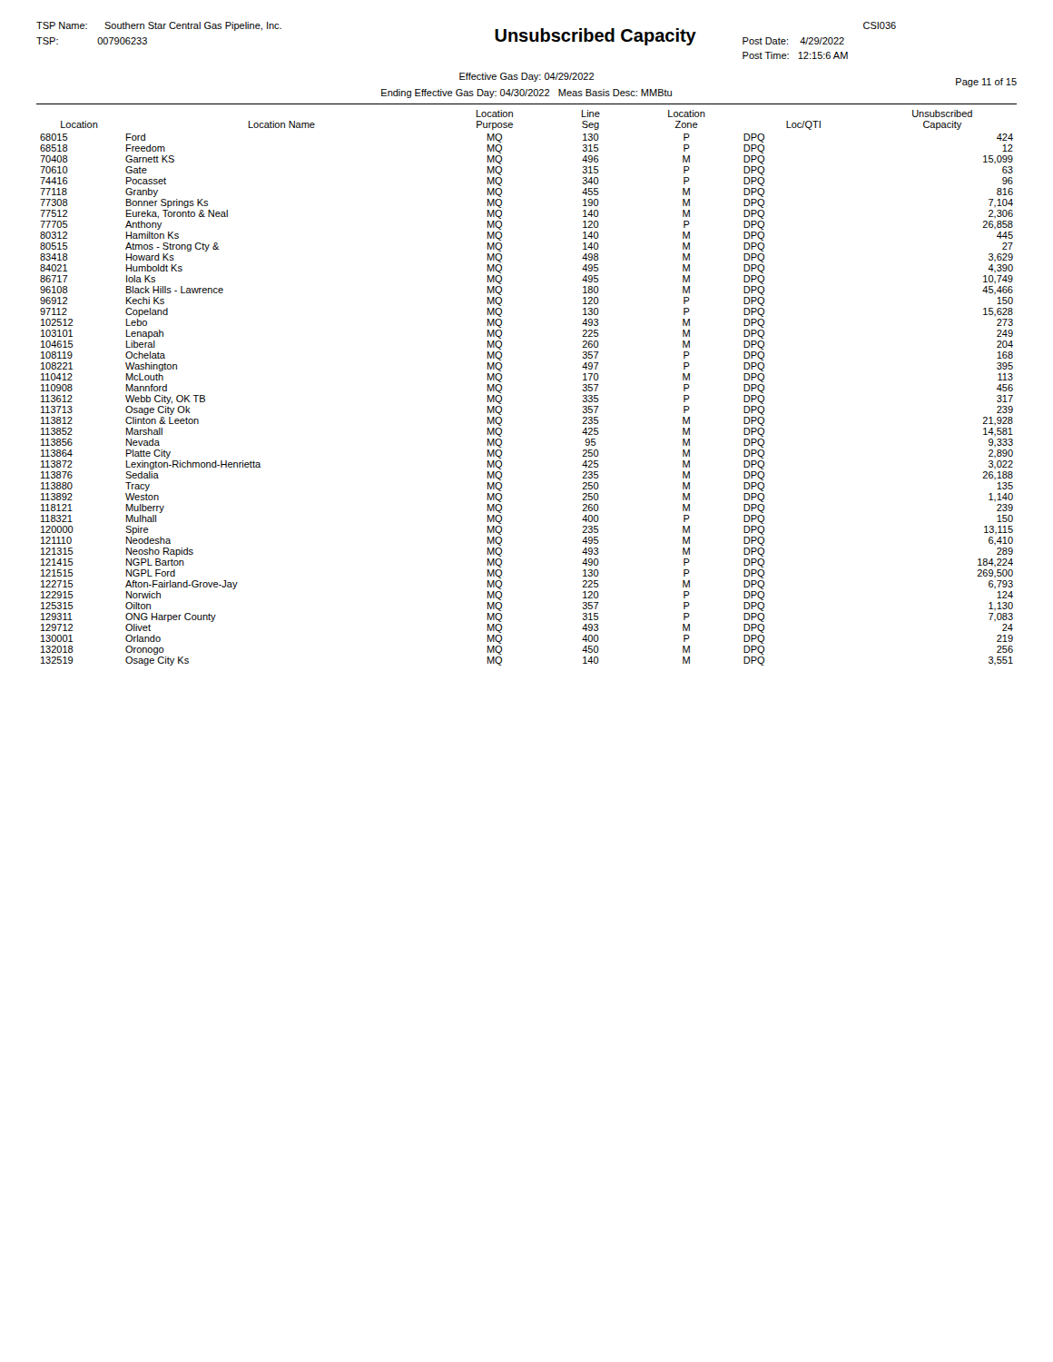| TSP Name: Southern Star Central Gas Pipeline, Inc. TSP: 007906233 | Unsubscribed Capacity | CSI036 Post Date: 4/29/2022 Post Time: 12:15:6 AM |
| | Effective Gas Day: 04/29/2022 Ending Effective Gas Day: 04/30/2022 Meas Basis Desc: MMBtu | Page 11 of 15 |
| Location | Location Name | Location Purpose | Line Seg | Location Zone | Loc/QTI | Unsubscribed Capacity |
| --- | --- | --- | --- | --- | --- | --- |
| 68015 | Ford | MQ | 130 | P | DPQ | 424 |
| 68518 | Freedom | MQ | 315 | P | DPQ | 12 |
| 70408 | Garnett KS | MQ | 496 | M | DPQ | 15,099 |
| 70610 | Gate | MQ | 315 | P | DPQ | 63 |
| 74416 | Pocasset | MQ | 340 | P | DPQ | 96 |
| 77118 | Granby | MQ | 455 | M | DPQ | 816 |
| 77308 | Bonner Springs Ks | MQ | 190 | M | DPQ | 7,104 |
| 77512 | Eureka, Toronto & Neal | MQ | 140 | M | DPQ | 2,306 |
| 77705 | Anthony | MQ | 120 | P | DPQ | 26,858 |
| 80312 | Hamilton Ks | MQ | 140 | M | DPQ | 445 |
| 80515 | Atmos - Strong Cty & | MQ | 140 | M | DPQ | 27 |
| 83418 | Howard Ks | MQ | 498 | M | DPQ | 3,629 |
| 84021 | Humboldt Ks | MQ | 495 | M | DPQ | 4,390 |
| 86717 | Iola Ks | MQ | 495 | M | DPQ | 10,749 |
| 96108 | Black Hills - Lawrence | MQ | 180 | M | DPQ | 45,466 |
| 96912 | Kechi Ks | MQ | 120 | P | DPQ | 150 |
| 97112 | Copeland | MQ | 130 | P | DPQ | 15,628 |
| 102512 | Lebo | MQ | 493 | M | DPQ | 273 |
| 103101 | Lenapah | MQ | 225 | M | DPQ | 249 |
| 104615 | Liberal | MQ | 260 | M | DPQ | 204 |
| 108119 | Ochelata | MQ | 357 | P | DPQ | 168 |
| 108221 | Washington | MQ | 497 | P | DPQ | 395 |
| 110412 | McLouth | MQ | 170 | M | DPQ | 113 |
| 110908 | Mannford | MQ | 357 | P | DPQ | 456 |
| 113612 | Webb City, OK TB | MQ | 335 | P | DPQ | 317 |
| 113713 | Osage City Ok | MQ | 357 | P | DPQ | 239 |
| 113812 | Clinton & Leeton | MQ | 235 | M | DPQ | 21,928 |
| 113852 | Marshall | MQ | 425 | M | DPQ | 14,581 |
| 113856 | Nevada | MQ | 95 | M | DPQ | 9,333 |
| 113864 | Platte City | MQ | 250 | M | DPQ | 2,890 |
| 113872 | Lexington-Richmond-Henrietta | MQ | 425 | M | DPQ | 3,022 |
| 113876 | Sedalia | MQ | 235 | M | DPQ | 26,188 |
| 113880 | Tracy | MQ | 250 | M | DPQ | 135 |
| 113892 | Weston | MQ | 250 | M | DPQ | 1,140 |
| 118121 | Mulberry | MQ | 260 | M | DPQ | 239 |
| 118321 | Mulhall | MQ | 400 | P | DPQ | 150 |
| 120000 | Spire | MQ | 235 | M | DPQ | 13,115 |
| 121110 | Neodesha | MQ | 495 | M | DPQ | 6,410 |
| 121315 | Neosho Rapids | MQ | 493 | M | DPQ | 289 |
| 121415 | NGPL Barton | MQ | 490 | P | DPQ | 184,224 |
| 121515 | NGPL Ford | MQ | 130 | P | DPQ | 269,500 |
| 122715 | Afton-Fairland-Grove-Jay | MQ | 225 | M | DPQ | 6,793 |
| 122915 | Norwich | MQ | 120 | P | DPQ | 124 |
| 125315 | Oilton | MQ | 357 | P | DPQ | 1,130 |
| 129311 | ONG Harper County | MQ | 315 | P | DPQ | 7,083 |
| 129712 | Olivet | MQ | 493 | M | DPQ | 24 |
| 130001 | Orlando | MQ | 400 | P | DPQ | 219 |
| 132018 | Oronogo | MQ | 450 | M | DPQ | 256 |
| 132519 | Osage City Ks | MQ | 140 | M | DPQ | 3,551 |